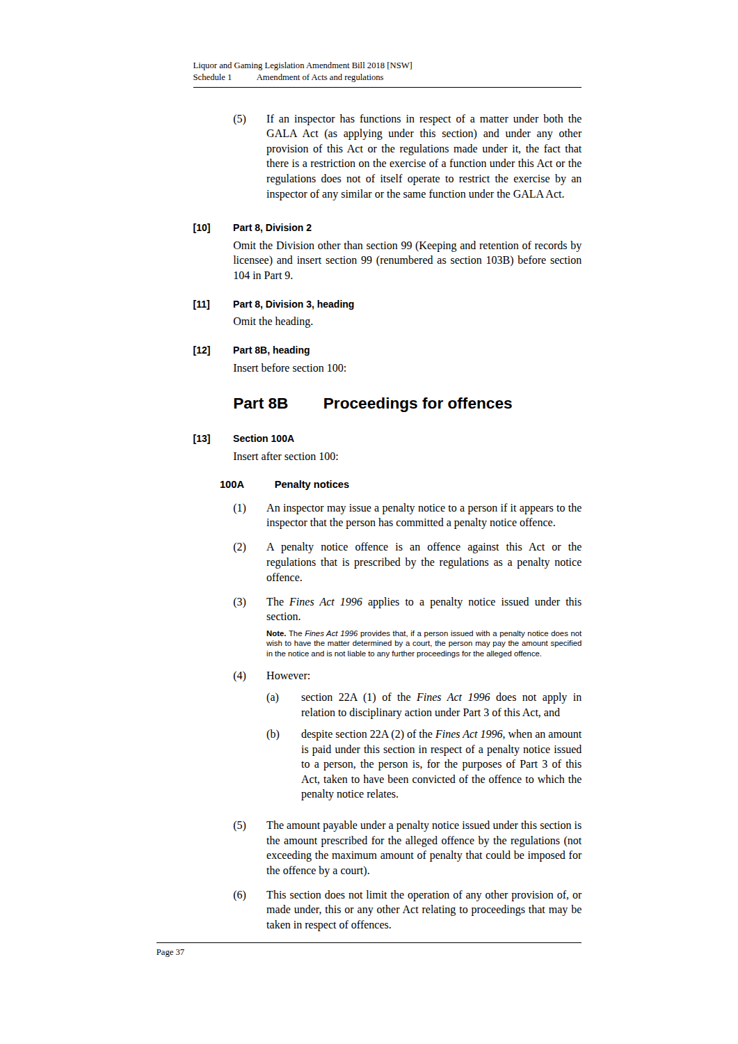Liquor and Gaming Legislation Amendment Bill 2018 [NSW]
Schedule 1 Amendment of Acts and regulations
(5)
If an inspector has functions in respect of a matter under both the GALA Act (as applying under this section) and under any other provision of this Act or the regulations made under it, the fact that there is a restriction on the exercise of a function under this Act or the regulations does not of itself operate to restrict the exercise by an inspector of any similar or the same function under the GALA Act.
[10] Part 8, Division 2
Omit the Division other than section 99 (Keeping and retention of records by licensee) and insert section 99 (renumbered as section 103B) before section 104 in Part 9.
[11] Part 8, Division 3, heading
Omit the heading.
[12] Part 8B, heading
Insert before section 100:
Part 8BProceedings for offences
[13] Section 100A
Insert after section 100:
100A Penalty notices
(1)
An inspector may issue a penalty notice to a person if it appears to the inspector that the person has committed a penalty notice offence.
(2)
A penalty notice offence is an offence against this Act or the regulations that is prescribed by the regulations as a penalty notice offence.
(3)
The Fines Act 1996 applies to a penalty notice issued under this section.
Note. The Fines Act 1996 provides that, if a person issued with a penalty notice does not wish to have the matter determined by a court, the person may pay the amount specified in the notice and is not liable to any further proceedings for the alleged offence.
(4)
However:
(a)
section 22A (1) of the Fines Act 1996 does not apply in relation to disciplinary action under Part 3 of this Act, and
(b)
despite section 22A (2) of the Fines Act 1996, when an amount is paid under this section in respect of a penalty notice issued to a person, the person is, for the purposes of Part 3 of this Act, taken to have been convicted of the offence to which the penalty notice relates.
(5)
The amount payable under a penalty notice issued under this section is the amount prescribed for the alleged offence by the regulations (not exceeding the maximum amount of penalty that could be imposed for the offence by a court).
(6)
This section does not limit the operation of any other provision of, or made under, this or any other Act relating to proceedings that may be taken in respect of offences.
Page 37